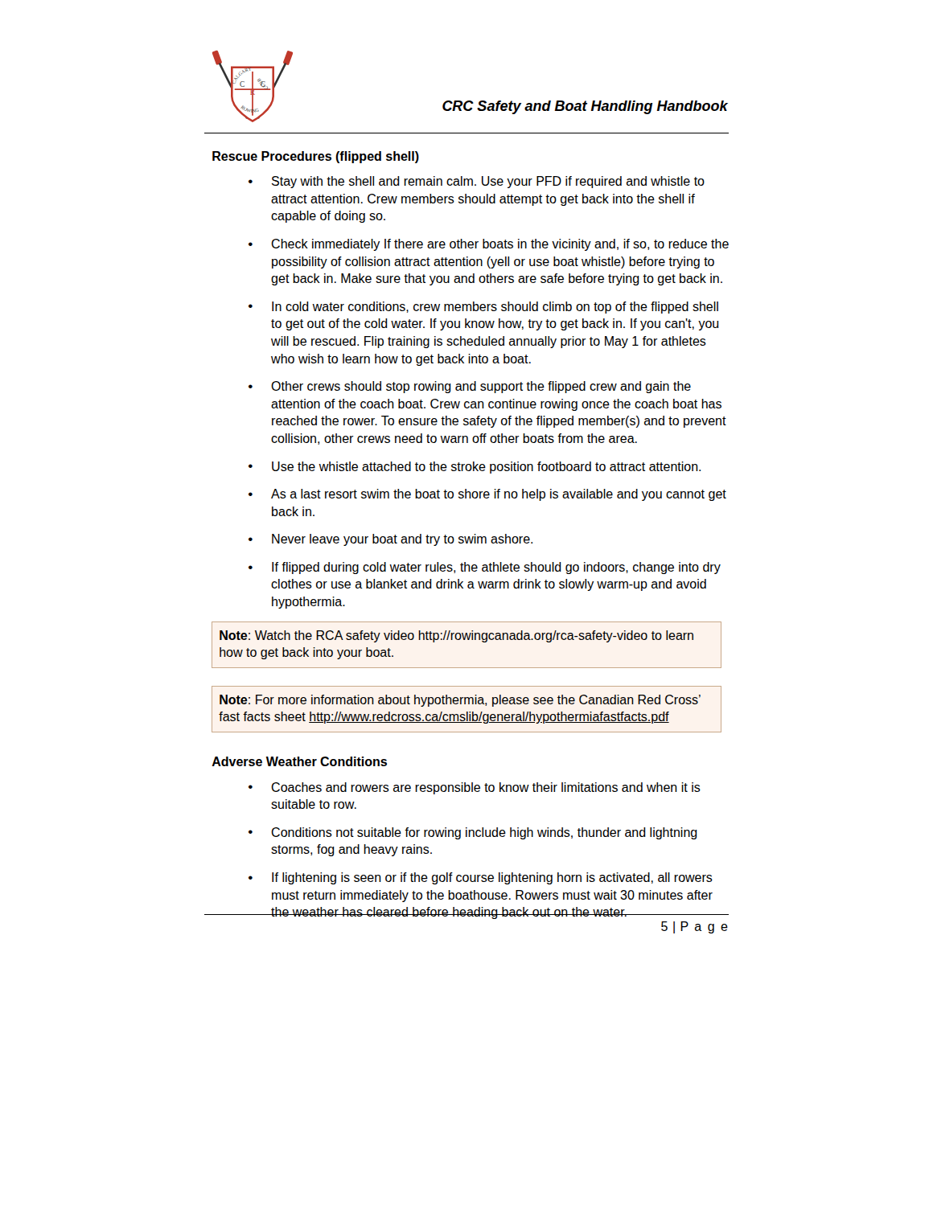C C R CALGARY ROWING CLUB
CRC Safety and Boat Handling Handbook
Rescue Procedures (flipped shell)
Stay with the shell and remain calm. Use your PFD if required and whistle to attract attention. Crew members should attempt to get back into the shell if capable of doing so.
Check immediately If there are other boats in the vicinity and, if so, to reduce the possibility of collision attract attention (yell or use boat whistle) before trying to get back in. Make sure that you and others are safe before trying to get back in.
In cold water conditions, crew members should climb on top of the flipped shell to get out of the cold water. If you know how, try to get back in. If you can't, you will be rescued. Flip training is scheduled annually prior to May 1 for athletes who wish to learn how to get back into a boat.
Other crews should stop rowing and support the flipped crew and gain the attention of the coach boat. Crew can continue rowing once the coach boat has reached the rower. To ensure the safety of the flipped member(s) and to prevent collision, other crews need to warn off other boats from the area.
Use the whistle attached to the stroke position footboard to attract attention.
As a last resort swim the boat to shore if no help is available and you cannot get back in.
Never leave your boat and try to swim ashore.
If flipped during cold water rules, the athlete should go indoors, change into dry clothes or use a blanket and drink a warm drink to slowly warm-up and avoid hypothermia.
Note: Watch the RCA safety video http://rowingcanada.org/rca-safety-video to learn how to get back into your boat.
Note: For more information about hypothermia, please see the Canadian Red Cross’ fast facts sheet http://www.redcross.ca/cmslib/general/hypothermiafastfacts.pdf
Adverse Weather Conditions
Coaches and rowers are responsible to know their limitations and when it is suitable to row.
Conditions not suitable for rowing include high winds, thunder and lightning storms, fog and heavy rains.
If lightening is seen or if the golf course lightening horn is activated, all rowers must return immediately to the boathouse. Rowers must wait 30 minutes after the weather has cleared before heading back out on the water.
5 | P a g e